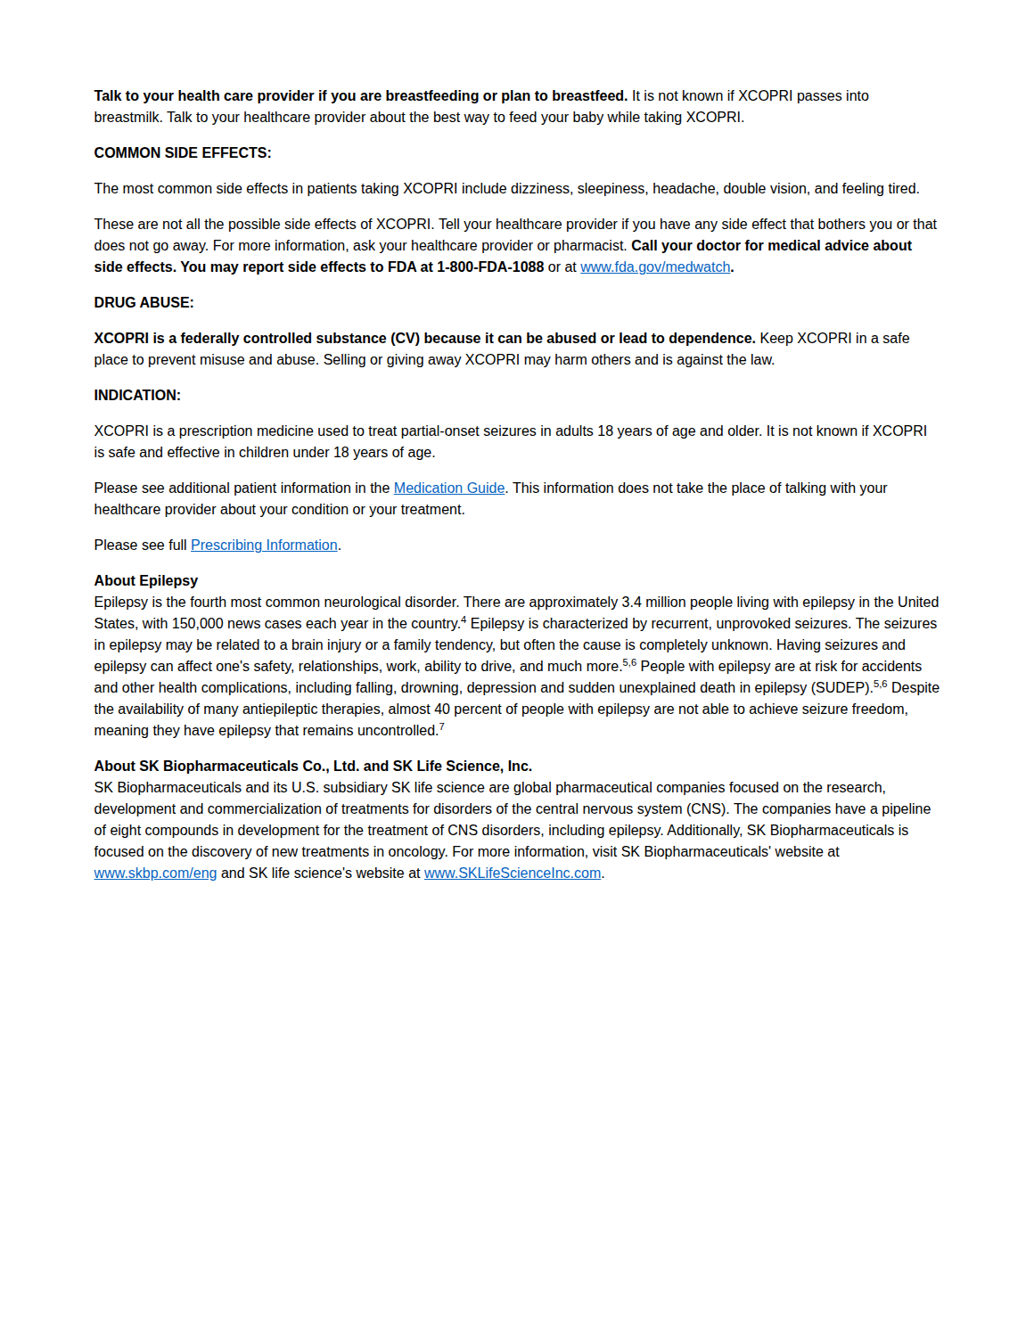Talk to your health care provider if you are breastfeeding or plan to breastfeed. It is not known if XCOPRI passes into breastmilk. Talk to your healthcare provider about the best way to feed your baby while taking XCOPRI.
COMMON SIDE EFFECTS:
The most common side effects in patients taking XCOPRI include dizziness, sleepiness, headache, double vision, and feeling tired.
These are not all the possible side effects of XCOPRI. Tell your healthcare provider if you have any side effect that bothers you or that does not go away. For more information, ask your healthcare provider or pharmacist. Call your doctor for medical advice about side effects. You may report side effects to FDA at 1-800-FDA-1088 or at www.fda.gov/medwatch.
DRUG ABUSE:
XCOPRI is a federally controlled substance (CV) because it can be abused or lead to dependence. Keep XCOPRI in a safe place to prevent misuse and abuse. Selling or giving away XCOPRI may harm others and is against the law.
INDICATION:
XCOPRI is a prescription medicine used to treat partial-onset seizures in adults 18 years of age and older. It is not known if XCOPRI is safe and effective in children under 18 years of age.
Please see additional patient information in the Medication Guide. This information does not take the place of talking with your healthcare provider about your condition or your treatment.
Please see full Prescribing Information.
About Epilepsy
Epilepsy is the fourth most common neurological disorder. There are approximately 3.4 million people living with epilepsy in the United States, with 150,000 news cases each year in the country.4 Epilepsy is characterized by recurrent, unprovoked seizures. The seizures in epilepsy may be related to a brain injury or a family tendency, but often the cause is completely unknown. Having seizures and epilepsy can affect one's safety, relationships, work, ability to drive, and much more.5,6 People with epilepsy are at risk for accidents and other health complications, including falling, drowning, depression and sudden unexplained death in epilepsy (SUDEP).5,6 Despite the availability of many antiepileptic therapies, almost 40 percent of people with epilepsy are not able to achieve seizure freedom, meaning they have epilepsy that remains uncontrolled.7
About SK Biopharmaceuticals Co., Ltd. and SK Life Science, Inc.
SK Biopharmaceuticals and its U.S. subsidiary SK life science are global pharmaceutical companies focused on the research, development and commercialization of treatments for disorders of the central nervous system (CNS). The companies have a pipeline of eight compounds in development for the treatment of CNS disorders, including epilepsy. Additionally, SK Biopharmaceuticals is focused on the discovery of new treatments in oncology. For more information, visit SK Biopharmaceuticals' website at www.skbp.com/eng and SK life science's website at www.SKLifeScienceInc.com.